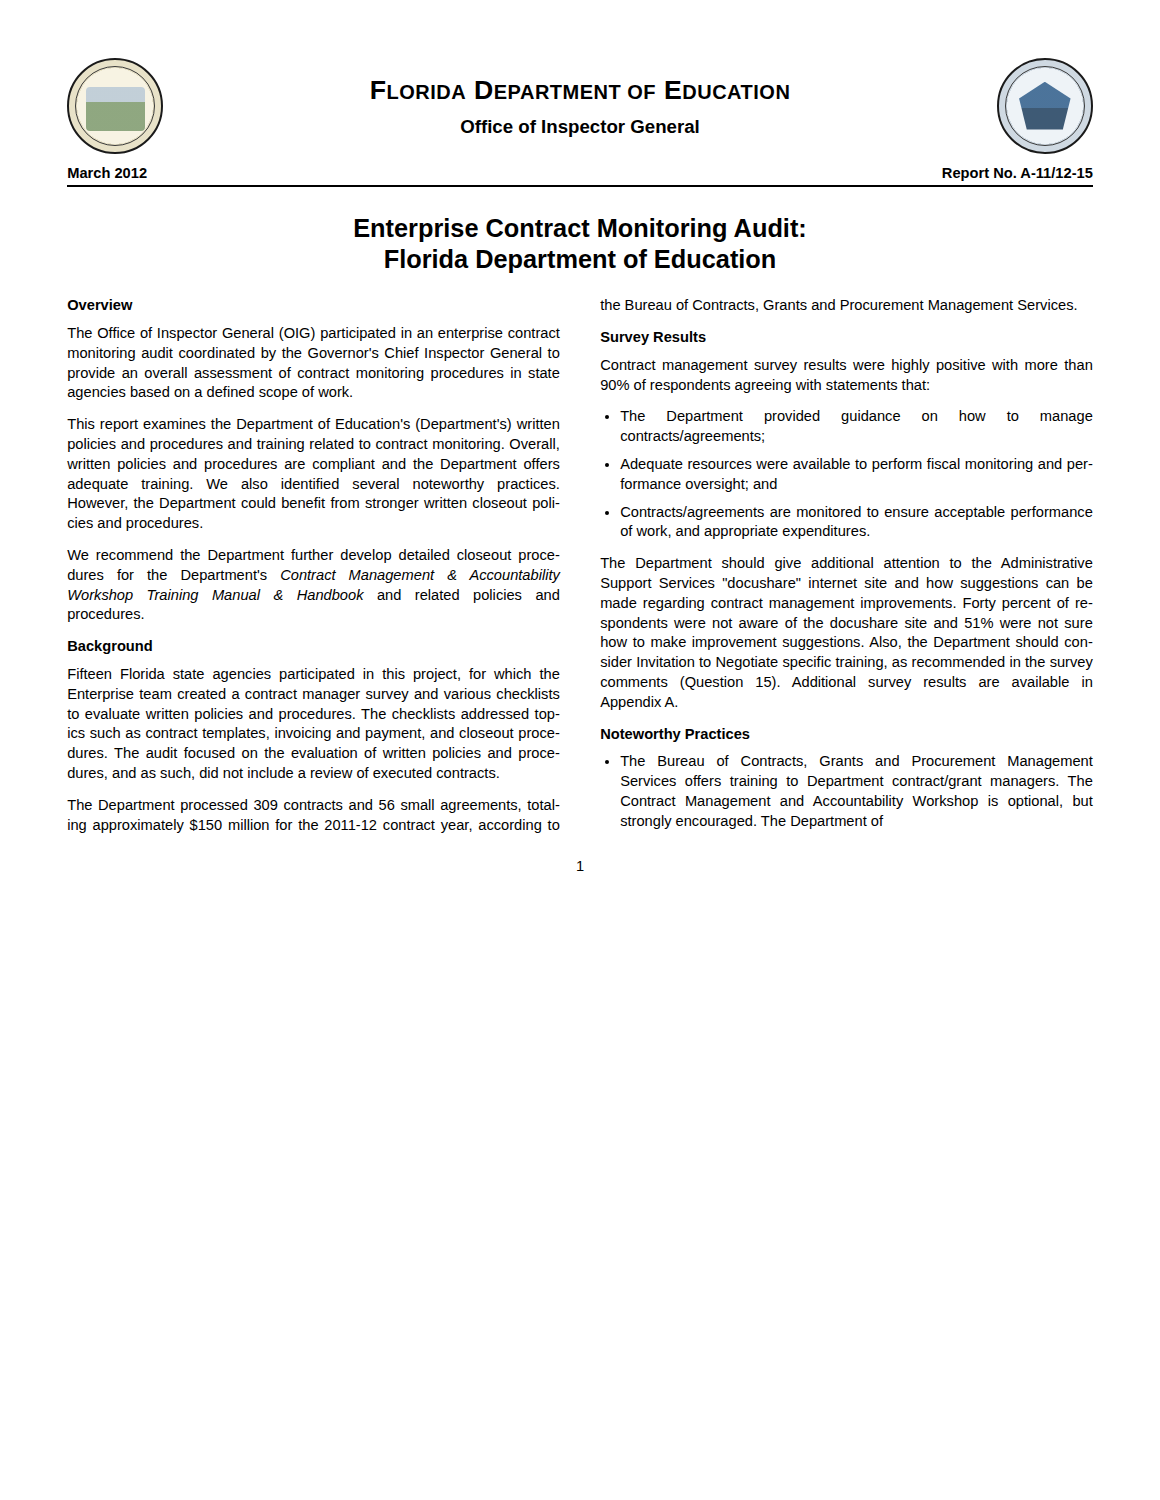FLORIDA DEPARTMENT OF EDUCATION
Office of Inspector General
March 2012 Report No. A-11/12-15
Enterprise Contract Monitoring Audit:
Florida Department of Education
Overview
The Office of Inspector General (OIG) participated in an enterprise contract monitoring audit coordinated by the Governor's Chief Inspector General to provide an overall assessment of contract monitoring procedures in state agencies based on a defined scope of work.
This report examines the Department of Education's (Department's) written policies and procedures and training related to contract monitoring. Overall, written policies and procedures are compliant and the Department offers adequate training. We also identified several noteworthy practices. However, the Department could benefit from stronger written closeout policies and procedures.
We recommend the Department further develop detailed closeout procedures for the Department's Contract Management & Accountability Workshop Training Manual & Handbook and related policies and procedures.
Background
Fifteen Florida state agencies participated in this project, for which the Enterprise team created a contract manager survey and various checklists to evaluate written policies and procedures. The checklists addressed topics such as contract templates, invoicing and payment, and closeout procedures. The audit focused on the evaluation of written policies and procedures, and as such, did not include a review of executed contracts.
The Department processed 309 contracts and 56 small agreements, totaling approximately $150 million for the 2011-12 contract year, according to the Bureau of Contracts, Grants and Procurement Management Services.
Survey Results
Contract management survey results were highly positive with more than 90% of respondents agreeing with statements that:
The Department provided guidance on how to manage contracts/agreements;
Adequate resources were available to perform fiscal monitoring and performance oversight; and
Contracts/agreements are monitored to ensure acceptable performance of work, and appropriate expenditures.
The Department should give additional attention to the Administrative Support Services "docushare" internet site and how suggestions can be made regarding contract management improvements. Forty percent of respondents were not aware of the docushare site and 51% were not sure how to make improvement suggestions. Also, the Department should consider Invitation to Negotiate specific training, as recommended in the survey comments (Question 15). Additional survey results are available in Appendix A.
Noteworthy Practices
The Bureau of Contracts, Grants and Procurement Management Services offers training to Department contract/grant managers. The Contract Management and Accountability Workshop is optional, but strongly encouraged. The Department of
1